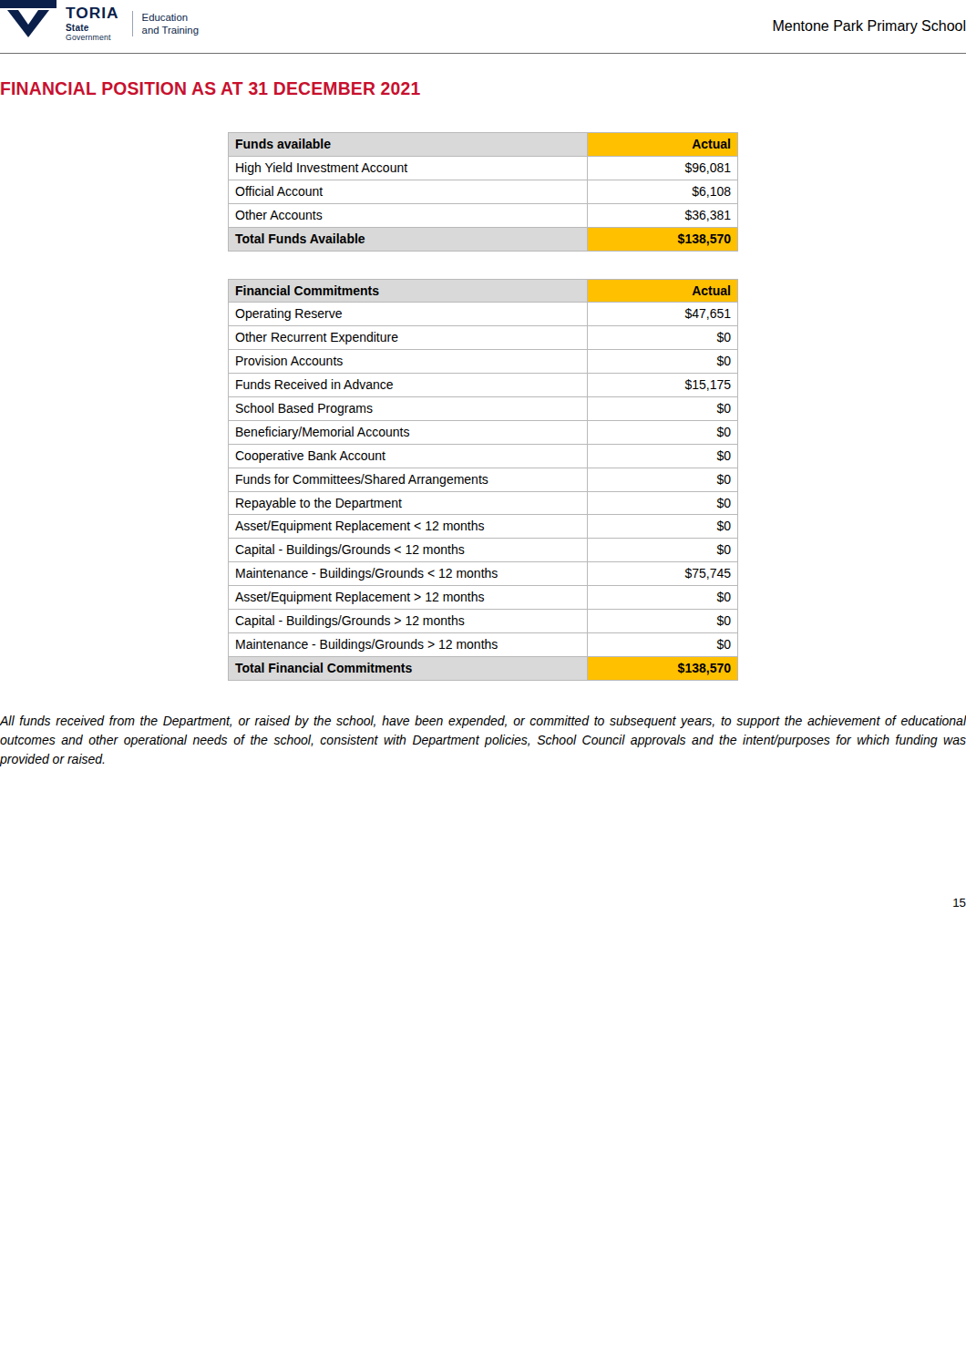TORIA State Government
Education
and Training
Mentone Park Primary School
FINANCIAL POSITION AS AT 31 DECEMBER 2021
| Funds available | Actual |
| --- | --- |
| High Yield Investment Account | $96,081 |
| Official Account | $6,108 |
| Other Accounts | $36,381 |
| Total Funds Available | $138,570 |
| Financial Commitments | Actual |
| --- | --- |
| Operating Reserve | $47,651 |
| Other Recurrent Expenditure | $0 |
| Provision Accounts | $0 |
| Funds Received in Advance | $15,175 |
| School Based Programs | $0 |
| Beneficiary/Memorial Accounts | $0 |
| Cooperative Bank Account | $0 |
| Funds for Committees/Shared Arrangements | $0 |
| Repayable to the Department | $0 |
| Asset/Equipment Replacement < 12 months | $0 |
| Capital - Buildings/Grounds < 12 months | $0 |
| Maintenance - Buildings/Grounds < 12 months | $75,745 |
| Asset/Equipment Replacement > 12 months | $0 |
| Capital - Buildings/Grounds > 12 months | $0 |
| Maintenance - Buildings/Grounds > 12 months | $0 |
| Total Financial Commitments | $138,570 |
All funds received from the Department, or raised by the school, have been expended, or committed to subsequent years, to support the achievement of educational outcomes and other operational needs of the school, consistent with Department policies, School Council approvals and the intent/purposes for which funding was provided or raised.
15